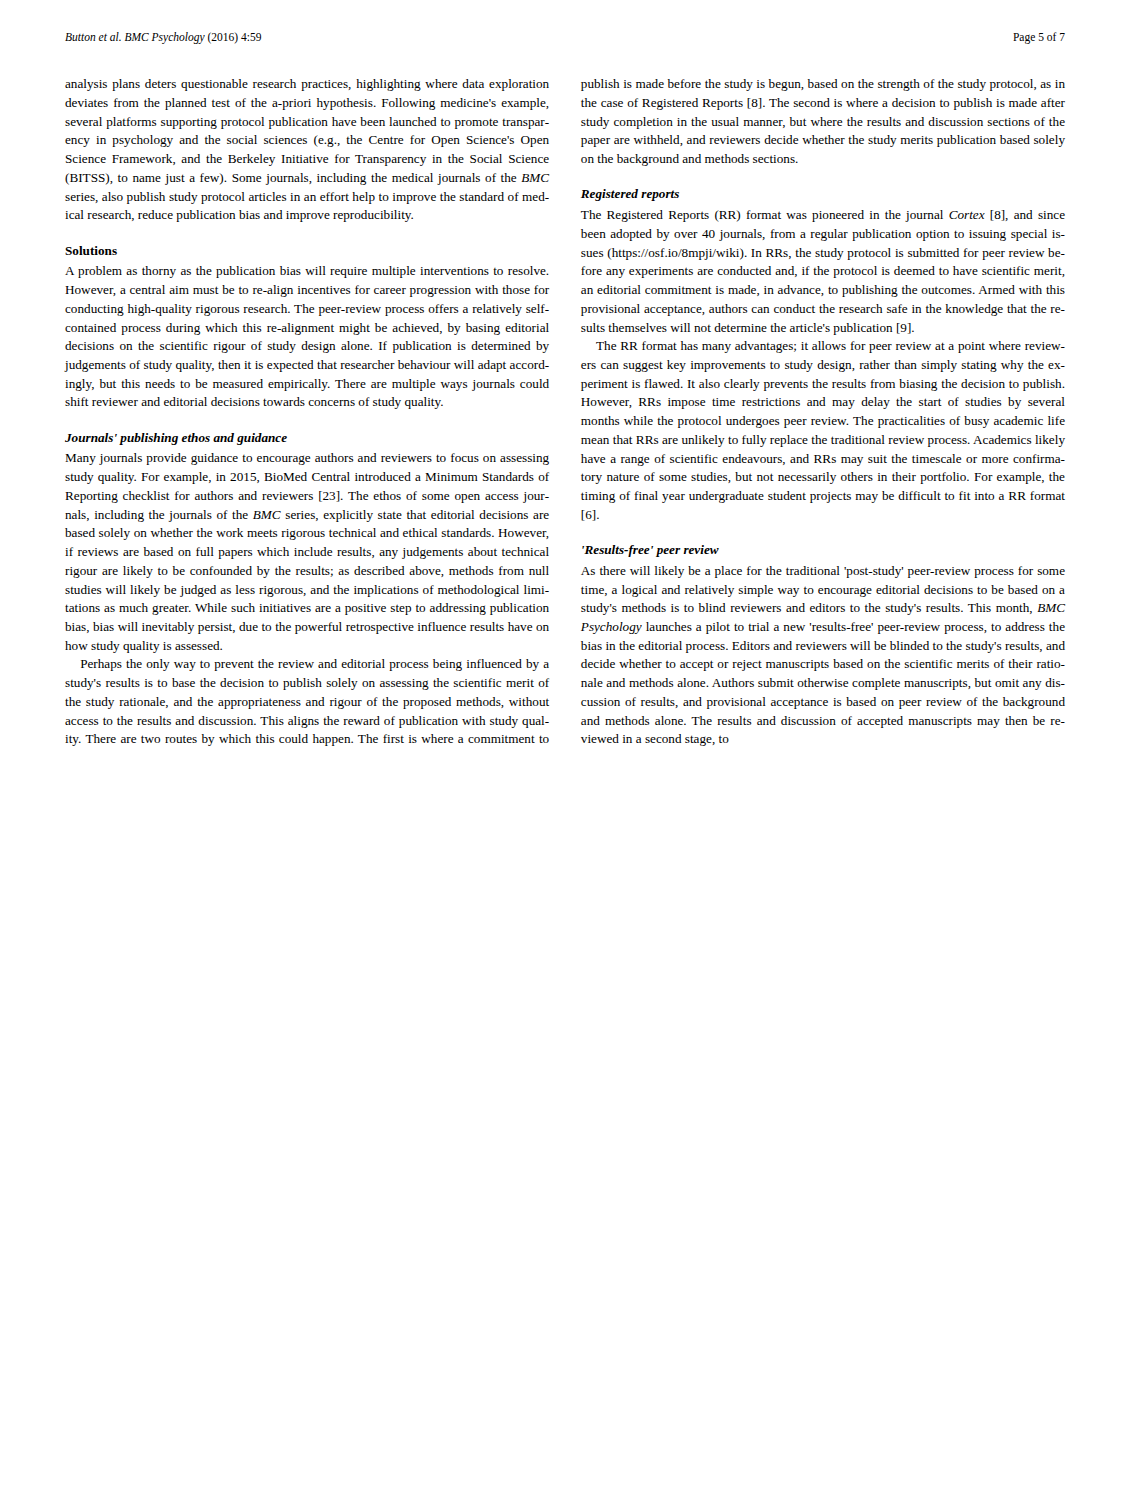Button et al. BMC Psychology (2016) 4:59 Page 5 of 7
analysis plans deters questionable research practices, highlighting where data exploration deviates from the planned test of the a-priori hypothesis. Following medicine's example, several platforms supporting protocol publication have been launched to promote transparency in psychology and the social sciences (e.g., the Centre for Open Science's Open Science Framework, and the Berkeley Initiative for Transparency in the Social Science (BITSS), to name just a few). Some journals, including the medical journals of the BMC series, also publish study protocol articles in an effort help to improve the standard of medical research, reduce publication bias and improve reproducibility.
Solutions
A problem as thorny as the publication bias will require multiple interventions to resolve. However, a central aim must be to re-align incentives for career progression with those for conducting high-quality rigorous research. The peer-review process offers a relatively self-contained process during which this re-alignment might be achieved, by basing editorial decisions on the scientific rigour of study design alone. If publication is determined by judgements of study quality, then it is expected that researcher behaviour will adapt accordingly, but this needs to be measured empirically. There are multiple ways journals could shift reviewer and editorial decisions towards concerns of study quality.
Journals' publishing ethos and guidance
Many journals provide guidance to encourage authors and reviewers to focus on assessing study quality. For example, in 2015, BioMed Central introduced a Minimum Standards of Reporting checklist for authors and reviewers [23]. The ethos of some open access journals, including the journals of the BMC series, explicitly state that editorial decisions are based solely on whether the work meets rigorous technical and ethical standards. However, if reviews are based on full papers which include results, any judgements about technical rigour are likely to be confounded by the results; as described above, methods from null studies will likely be judged as less rigorous, and the implications of methodological limitations as much greater. While such initiatives are a positive step to addressing publication bias, bias will inevitably persist, due to the powerful retrospective influence results have on how study quality is assessed.
Perhaps the only way to prevent the review and editorial process being influenced by a study's results is to base the decision to publish solely on assessing the scientific merit of the study rationale, and the appropriateness and rigour of the proposed methods, without access to the results and discussion. This aligns the reward of publication with study quality. There are two routes by which this could happen. The first is where a commitment to publish is made before the study is begun, based on the strength of the study protocol, as in the case of Registered Reports [8]. The second is where a decision to publish is made after study completion in the usual manner, but where the results and discussion sections of the paper are withheld, and reviewers decide whether the study merits publication based solely on the background and methods sections.
Registered reports
The Registered Reports (RR) format was pioneered in the journal Cortex [8], and since been adopted by over 40 journals, from a regular publication option to issuing special issues (https://osf.io/8mpji/wiki). In RRs, the study protocol is submitted for peer review before any experiments are conducted and, if the protocol is deemed to have scientific merit, an editorial commitment is made, in advance, to publishing the outcomes. Armed with this provisional acceptance, authors can conduct the research safe in the knowledge that the results themselves will not determine the article's publication [9].
The RR format has many advantages; it allows for peer review at a point where reviewers can suggest key improvements to study design, rather than simply stating why the experiment is flawed. It also clearly prevents the results from biasing the decision to publish. However, RRs impose time restrictions and may delay the start of studies by several months while the protocol undergoes peer review. The practicalities of busy academic life mean that RRs are unlikely to fully replace the traditional review process. Academics likely have a range of scientific endeavours, and RRs may suit the timescale or more confirmatory nature of some studies, but not necessarily others in their portfolio. For example, the timing of final year undergraduate student projects may be difficult to fit into a RR format [6].
'Results-free' peer review
As there will likely be a place for the traditional 'post-study' peer-review process for some time, a logical and relatively simple way to encourage editorial decisions to be based on a study's methods is to blind reviewers and editors to the study's results. This month, BMC Psychology launches a pilot to trial a new 'results-free' peer-review process, to address the bias in the editorial process. Editors and reviewers will be blinded to the study's results, and decide whether to accept or reject manuscripts based on the scientific merits of their rationale and methods alone. Authors submit otherwise complete manuscripts, but omit any discussion of results, and provisional acceptance is based on peer review of the background and methods alone. The results and discussion of accepted manuscripts may then be reviewed in a second stage, to